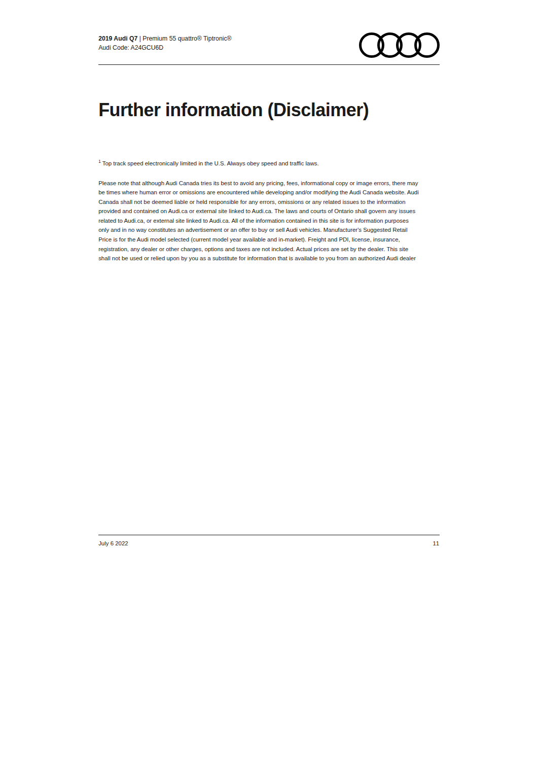2019 Audi Q7 | Premium 55 quattro® Tiptronic®
Audi Code: A24GCU6D
Further information (Disclaimer)
1 Top track speed electronically limited in the U.S. Always obey speed and traffic laws.
Please note that although Audi Canada tries its best to avoid any pricing, fees, informational copy or image errors, there may be times where human error or omissions are encountered while developing and/or modifying the Audi Canada website. Audi Canada shall not be deemed liable or held responsible for any errors, omissions or any related issues to the information provided and contained on Audi.ca or external site linked to Audi.ca. The laws and courts of Ontario shall govern any issues related to Audi.ca, or external site linked to Audi.ca. All of the information contained in this site is for information purposes only and in no way constitutes an advertisement or an offer to buy or sell Audi vehicles. Manufacturer's Suggested Retail Price is for the Audi model selected (current model year available and in-market). Freight and PDI, license, insurance, registration, any dealer or other charges, options and taxes are not included. Actual prices are set by the dealer. This site shall not be used or relied upon by you as a substitute for information that is available to you from an authorized Audi dealer
July 6 2022 11